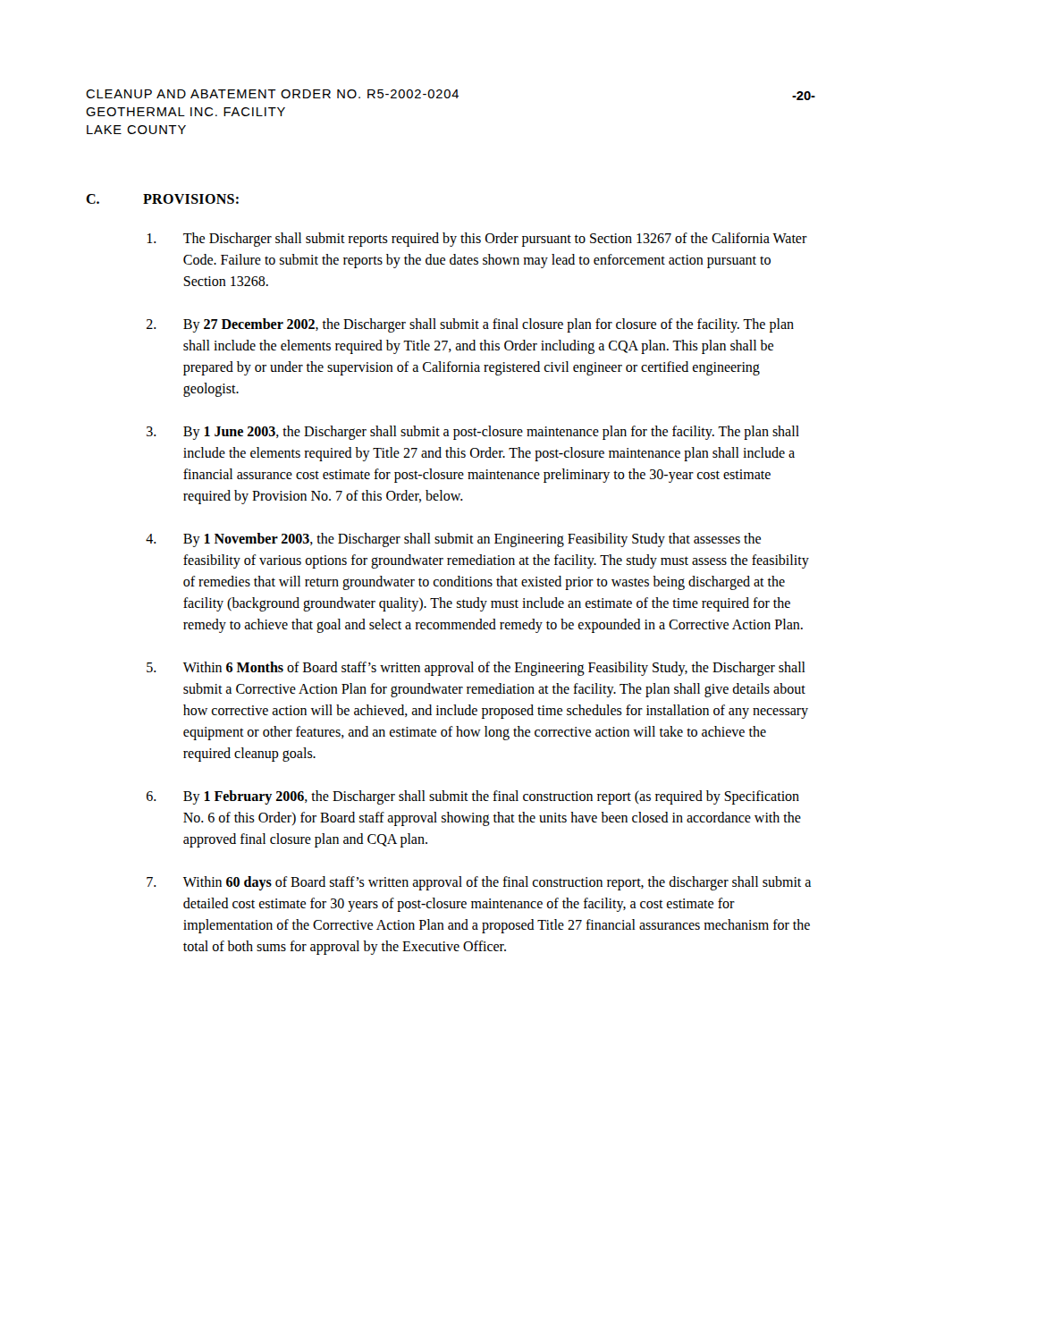CLEANUP AND ABATEMENT ORDER NO. R5-2002-0204
GEOTHERMAL INC. FACILITY
LAKE COUNTY
-20-
C. PROVISIONS:
1. The Discharger shall submit reports required by this Order pursuant to Section 13267 of the California Water Code. Failure to submit the reports by the due dates shown may lead to enforcement action pursuant to Section 13268.
2. By 27 December 2002, the Discharger shall submit a final closure plan for closure of the facility. The plan shall include the elements required by Title 27, and this Order including a CQA plan. This plan shall be prepared by or under the supervision of a California registered civil engineer or certified engineering geologist.
3. By 1 June 2003, the Discharger shall submit a post-closure maintenance plan for the facility. The plan shall include the elements required by Title 27 and this Order. The post-closure maintenance plan shall include a financial assurance cost estimate for post-closure maintenance preliminary to the 30-year cost estimate required by Provision No. 7 of this Order, below.
4. By 1 November 2003, the Discharger shall submit an Engineering Feasibility Study that assesses the feasibility of various options for groundwater remediation at the facility. The study must assess the feasibility of remedies that will return groundwater to conditions that existed prior to wastes being discharged at the facility (background groundwater quality). The study must include an estimate of the time required for the remedy to achieve that goal and select a recommended remedy to be expounded in a Corrective Action Plan.
5. Within 6 Months of Board staff’s written approval of the Engineering Feasibility Study, the Discharger shall submit a Corrective Action Plan for groundwater remediation at the facility. The plan shall give details about how corrective action will be achieved, and include proposed time schedules for installation of any necessary equipment or other features, and an estimate of how long the corrective action will take to achieve the required cleanup goals.
6. By 1 February 2006, the Discharger shall submit the final construction report (as required by Specification No. 6 of this Order) for Board staff approval showing that the units have been closed in accordance with the approved final closure plan and CQA plan.
7. Within 60 days of Board staff’s written approval of the final construction report, the discharger shall submit a detailed cost estimate for 30 years of post-closure maintenance of the facility, a cost estimate for implementation of the Corrective Action Plan and a proposed Title 27 financial assurances mechanism for the total of both sums for approval by the Executive Officer.